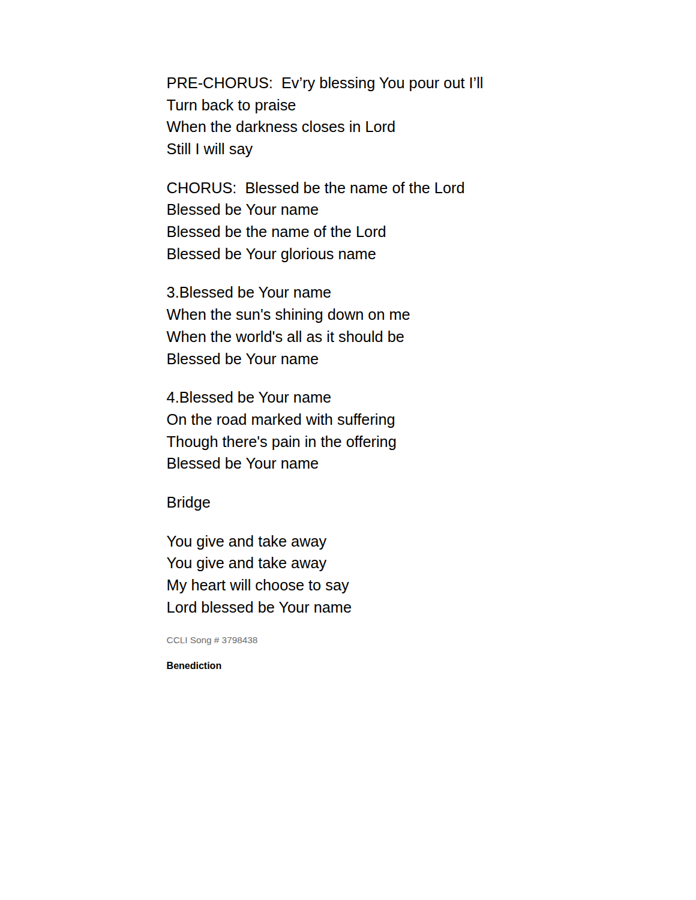PRE-CHORUS: Ev’ry blessing You pour out I’ll
Turn back to praise
When the darkness closes in Lord
Still I will say
CHORUS: Blessed be the name of the Lord
Blessed be Your name
Blessed be the name of the Lord
Blessed be Your glorious name
3.Blessed be Your name
When the sun's shining down on me
When the world's all as it should be
Blessed be Your name
4.Blessed be Your name
On the road marked with suffering
Though there's pain in the offering
Blessed be Your name
Bridge
You give and take away
You give and take away
My heart will choose to say
Lord blessed be Your name
CCLI Song # 3798438
Benediction